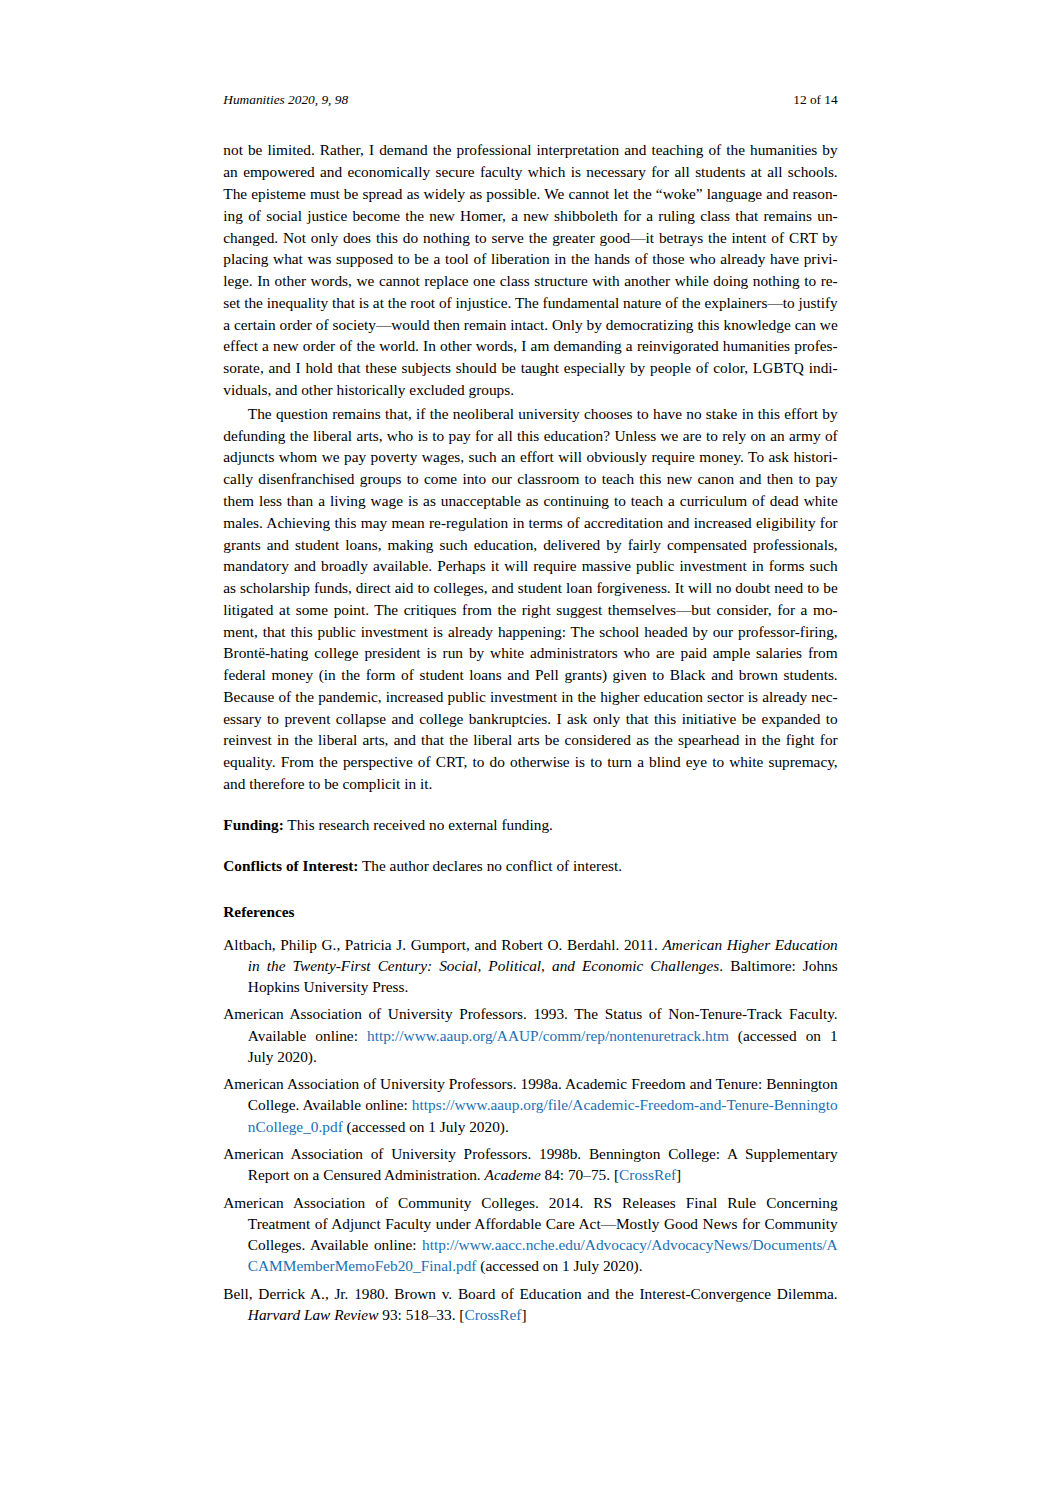Humanities 2020, 9, 98 12 of 14
not be limited. Rather, I demand the professional interpretation and teaching of the humanities by an empowered and economically secure faculty which is necessary for all students at all schools. The episteme must be spread as widely as possible. We cannot let the “woke” language and reasoning of social justice become the new Homer, a new shibboleth for a ruling class that remains unchanged. Not only does this do nothing to serve the greater good—it betrays the intent of CRT by placing what was supposed to be a tool of liberation in the hands of those who already have privilege. In other words, we cannot replace one class structure with another while doing nothing to reset the inequality that is at the root of injustice. The fundamental nature of the explainers—to justify a certain order of society—would then remain intact. Only by democratizing this knowledge can we effect a new order of the world. In other words, I am demanding a reinvigorated humanities professorate, and I hold that these subjects should be taught especially by people of color, LGBTQ individuals, and other historically excluded groups.
The question remains that, if the neoliberal university chooses to have no stake in this effort by defunding the liberal arts, who is to pay for all this education? Unless we are to rely on an army of adjuncts whom we pay poverty wages, such an effort will obviously require money. To ask historically disenfranchised groups to come into our classroom to teach this new canon and then to pay them less than a living wage is as unacceptable as continuing to teach a curriculum of dead white males. Achieving this may mean re-regulation in terms of accreditation and increased eligibility for grants and student loans, making such education, delivered by fairly compensated professionals, mandatory and broadly available. Perhaps it will require massive public investment in forms such as scholarship funds, direct aid to colleges, and student loan forgiveness. It will no doubt need to be litigated at some point. The critiques from the right suggest themselves—but consider, for a moment, that this public investment is already happening: The school headed by our professor-firing, Brontë-hating college president is run by white administrators who are paid ample salaries from federal money (in the form of student loans and Pell grants) given to Black and brown students. Because of the pandemic, increased public investment in the higher education sector is already necessary to prevent collapse and college bankruptcies. I ask only that this initiative be expanded to reinvest in the liberal arts, and that the liberal arts be considered as the spearhead in the fight for equality. From the perspective of CRT, to do otherwise is to turn a blind eye to white supremacy, and therefore to be complicit in it.
Funding: This research received no external funding.
Conflicts of Interest: The author declares no conflict of interest.
References
Altbach, Philip G., Patricia J. Gumport, and Robert O. Berdahl. 2011. American Higher Education in the Twenty-First Century: Social, Political, and Economic Challenges. Baltimore: Johns Hopkins University Press.
American Association of University Professors. 1993. The Status of Non-Tenure-Track Faculty. Available online: http://www.aaup.org/AAUP/comm/rep/nontenuretrack.htm (accessed on 1 July 2020).
American Association of University Professors. 1998a. Academic Freedom and Tenure: Bennington College. Available online: https://www.aaup.org/file/Academic-Freedom-and-Tenure-BenningtonCollege_0.pdf (accessed on 1 July 2020).
American Association of University Professors. 1998b. Bennington College: A Supplementary Report on a Censured Administration. Academe 84: 70–75. [CrossRef]
American Association of Community Colleges. 2014. RS Releases Final Rule Concerning Treatment of Adjunct Faculty under Affordable Care Act—Mostly Good News for Community Colleges. Available online: http://www.aacc.nche.edu/Advocacy/AdvocacyNews/Documents/ACAMMemberMemoFeb20_Final.pdf (accessed on 1 July 2020).
Bell, Derrick A., Jr. 1980. Brown v. Board of Education and the Interest-Convergence Dilemma. Harvard Law Review 93: 518–33. [CrossRef]